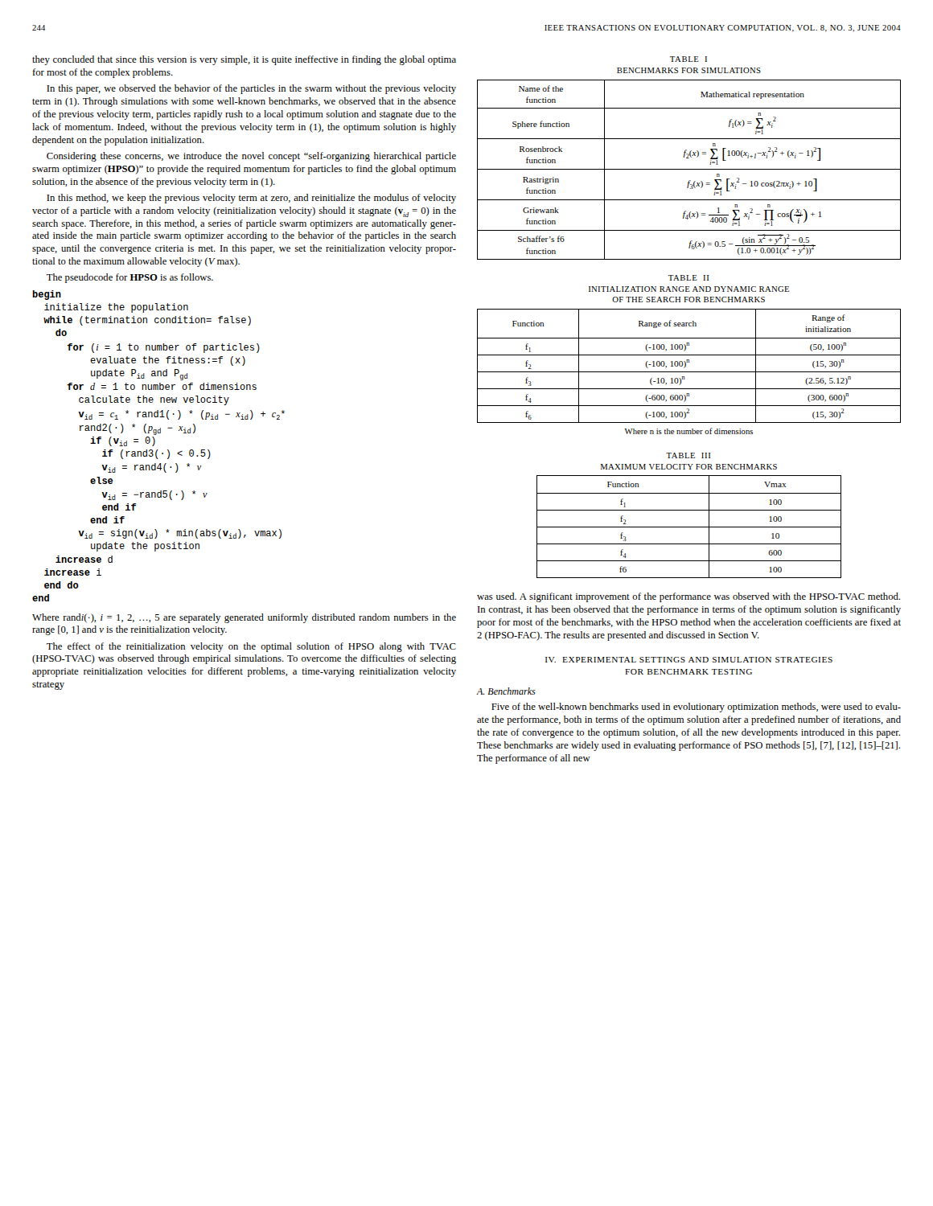244 IEEE Transactions on Evolutionary Computation, Vol. 8, No. 3, June 2004
they concluded that since this version is very simple, it is quite ineffective in finding the global optima for most of the complex problems.
In this paper, we observed the behavior of the particles in the swarm without the previous velocity term in (1). Through simulations with some well-known benchmarks, we observed that in the absence of the previous velocity term, particles rapidly rush to a local optimum solution and stagnate due to the lack of momentum. Indeed, without the previous velocity term in (1), the optimum solution is highly dependent on the population initialization.
Considering these concerns, we introduce the novel concept “self-organizing hierarchical particle swarm optimizer (HPSO)” to provide the required momentum for particles to find the global optimum solution, in the absence of the previous velocity term in (1).
In this method, we keep the previous velocity term at zero, and reinitialize the modulus of velocity vector of a particle with a random velocity (reinitialization velocity) should it stagnate (vid = 0) in the search space. Therefore, in this method, a series of particle swarm optimizers are automatically generated inside the main particle swarm optimizer according to the behavior of the particles in the search space, until the convergence criteria is met. In this paper, we set the reinitialization velocity proportional to the maximum allowable velocity (V max).
The pseudocode for HPSO is as follows.
begin
initialize the population
while (termination condition= false)
do
for (i = 1 to number of particles)
evaluate the fitness:=f (x)
update Pid and Pgd
for d = 1 to number of dimensions
calculate the new velocity
vid = c1 * rand1(·) * (pid − xid) + c2*
rand2(·) * (pgd − xid)
if (vid = 0)
if (rand3(·) < 0.5)
vid = rand4(·) * v
else
vid = −rand5(·) * v
end if
end if
vid = sign(vid) * min(abs(vid), vmax)
update the position
increase d
increase i
end do
end
Where randi(·), i = 1, 2, …, 5 are separately generated uniformly distributed random numbers in the range [0, 1] and v is the reinitialization velocity.
The effect of the reinitialization velocity on the optimal solution of HPSO along with TVAC (HPSO-TVAC) was observed through empirical simulations. To overcome the difficulties of selecting appropriate reinitialization velocities for different problems, a time-varying reinitialization velocity strategy
Table I Benchmarks for Simulations
| Name of the function | Mathematical representation |
| --- | --- |
| Sphere function | f 1 ( x ) = n Σ i =1 x i 2 |
| Rosenbrock function | f 2 ( x ) = n Σ i =1 [ 100( x i+1 − x i 2 ) 2 + ( x i − 1) 2 ] |
| Rastrigrin function | f 3 ( x ) = n Σ i =1 [ x i 2 − 10 cos(2 πx i ) + 10 ] |
| Griewank function | f 4 ( x ) = 1 4000 n Σ i =1 x i 2 − n Π i =1 cos ( x i i ) + 1 |
| Schaffer’s f6 function | f 6 ( x ) = 0.5 − (sin x 2 + y 2 ) 2 − 0.5 (1.0 + 0.001( x 2 + y 2 )) 2 |
Table II Initialization Range and Dynamic Range
of the Search for Benchmarks
| Function | Range of search | Range of initialization |
| --- | --- | --- |
| f 1 | (-100, 100) n | (50, 100) n |
| f 2 | (-100, 100) n | (15, 30) n |
| f 3 | (-10, 10) n | (2.56, 5.12) n |
| f 4 | (-600, 600) n | (300, 600) n |
| f 6 | (-100, 100) 2 | (15, 30) 2 |
Where n is the number of dimensions
Table III Maximum Velocity for Benchmarks
| Function | Vmax |
| --- | --- |
| f 1 | 100 |
| f 2 | 100 |
| f 3 | 10 |
| f 4 | 600 |
| f6 | 100 |
was used. A significant improvement of the performance was observed with the HPSO-TVAC method. In contrast, it has been observed that the performance in terms of the optimum solution is significantly poor for most of the benchmarks, with the HPSO method when the acceleration coefficients are fixed at 2 (HPSO-FAC). The results are presented and discussed in Section V.
IV. Experimental Settings and Simulation Strategies
for Benchmark Testing
A. Benchmarks
Five of the well-known benchmarks used in evolutionary optimization methods, were used to evaluate the performance, both in terms of the optimum solution after a predefined number of iterations, and the rate of convergence to the optimum solution, of all the new developments introduced in this paper. These benchmarks are widely used in evaluating performance of PSO methods [5], [7], [12], [15]–[21]. The performance of all new